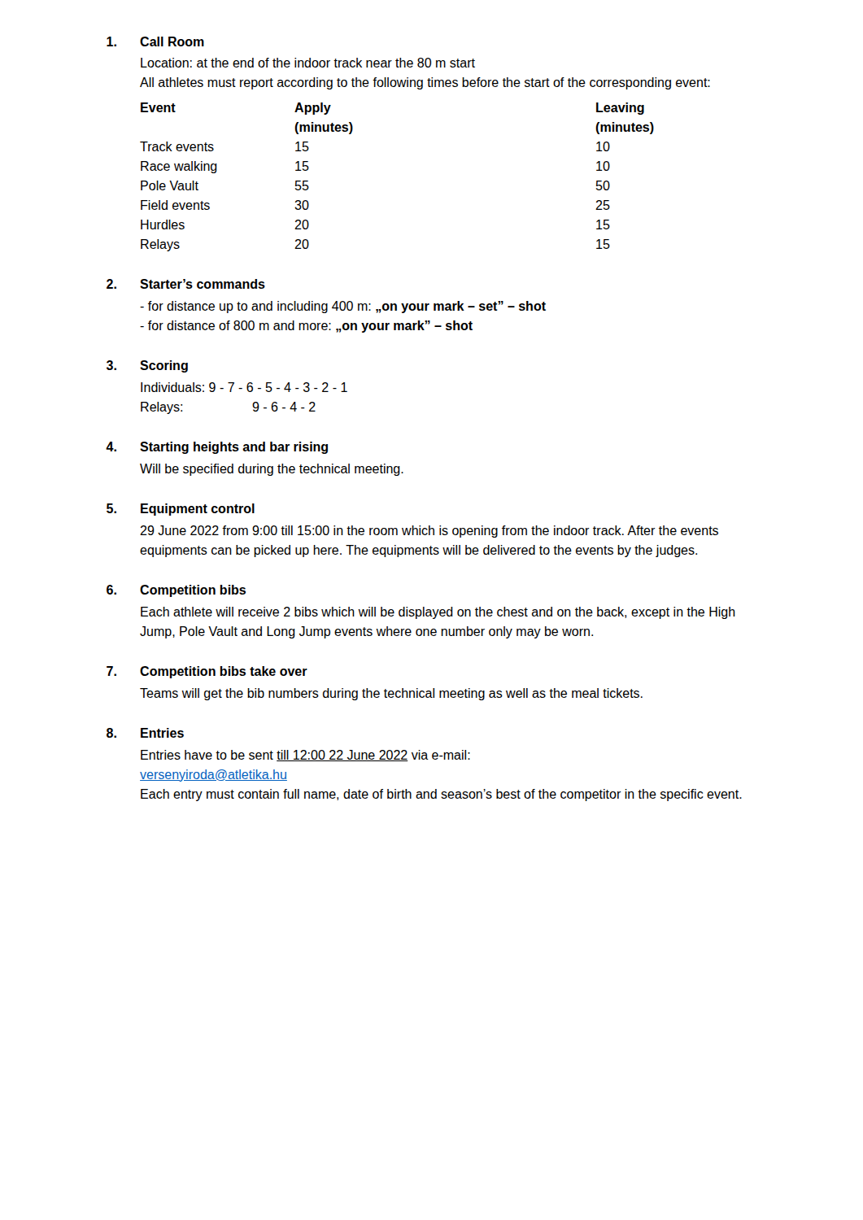Call Room
Location: at the end of the indoor track near the 80 m start
All athletes must report according to the following times before the start of the corresponding event:
| Event | Apply (minutes) | Leaving (minutes) |
| --- | --- | --- |
| Track events | 15 | 10 |
| Race walking | 15 | 10 |
| Pole Vault | 55 | 50 |
| Field events | 30 | 25 |
| Hurdles | 20 | 15 |
| Relays | 20 | 15 |
Starter’s commands
- for distance up to and including 400 m: „on your mark – set” – shot
- for distance of 800 m and more: „on your mark” – shot
Scoring
Individuals: 9 - 7 - 6 - 5 - 4 - 3 - 2 - 1
Relays: 9 - 6 - 4 - 2
Starting heights and bar rising
Will be specified during the technical meeting.
Equipment control
29 June 2022 from 9:00 till 15:00 in the room which is opening from the indoor track. After the events equipments can be picked up here. The equipments will be delivered to the events by the judges.
Competition bibs
Each athlete will receive 2 bibs which will be displayed on the chest and on the back, except in the High Jump, Pole Vault and Long Jump events where one number only may be worn.
Competition bibs take over
Teams will get the bib numbers during the technical meeting as well as the meal tickets.
Entries
Entries have to be sent till 12:00 22 June 2022 via e-mail:
versenyiroda@atletika.hu
Each entry must contain full name, date of birth and season’s best of the competitor in the specific event.